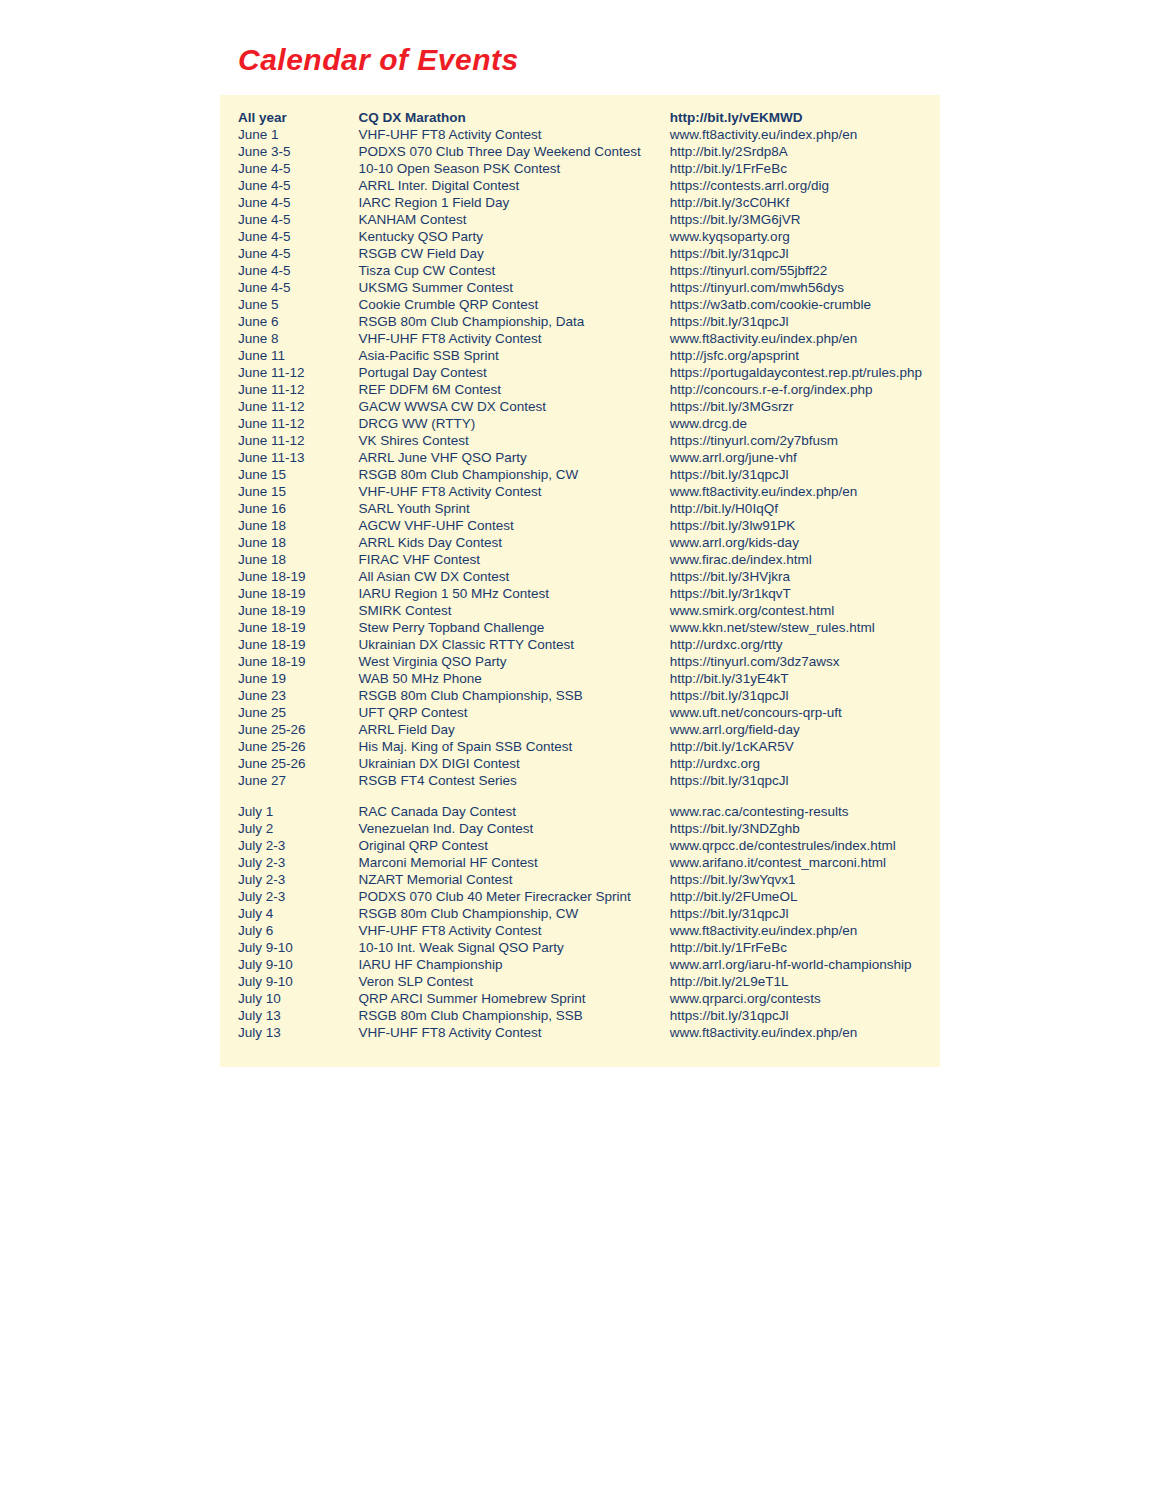Calendar of Events
| All year | CQ DX Marathon | http://bit.ly/vEKMWD |
| June 1 | VHF-UHF FT8 Activity Contest | www.ft8activity.eu/index.php/en |
| June 3-5 | PODXS 070 Club Three Day Weekend Contest | http://bit.ly/2Srdp8A |
| June 4-5 | 10-10 Open Season PSK Contest | http://bit.ly/1FrFeBc |
| June 4-5 | ARRL Inter. Digital Contest | https://contests.arrl.org/dig |
| June 4-5 | IARC Region 1 Field Day | http://bit.ly/3cC0HKf |
| June 4-5 | KANHAM Contest | https://bit.ly/3MG6jVR |
| June 4-5 | Kentucky QSO Party | www.kyqsoparty.org |
| June 4-5 | RSGB CW Field Day | https://bit.ly/31qpcJl |
| June 4-5 | Tisza Cup CW Contest | https://tinyurl.com/55jbff22 |
| June 4-5 | UKSMG Summer Contest | https://tinyurl.com/mwh56dys |
| June 5 | Cookie Crumble QRP Contest | https://w3atb.com/cookie-crumble |
| June 6 | RSGB 80m Club Championship, Data | https://bit.ly/31qpcJl |
| June 8 | VHF-UHF FT8 Activity Contest | www.ft8activity.eu/index.php/en |
| June 11 | Asia-Pacific SSB Sprint | http://jsfc.org/apsprint |
| June 11-12 | Portugal Day Contest | https://portugaldaycontest.rep.pt/rules.php |
| June 11-12 | REF DDFM 6M Contest | http://concours.r-e-f.org/index.php |
| June 11-12 | GACW WWSA CW DX Contest | https://bit.ly/3MGsrzr |
| June 11-12 | DRCG WW (RTTY) | www.drcg.de |
| June 11-12 | VK Shires Contest | https://tinyurl.com/2y7bfusm |
| June 11-13 | ARRL June VHF QSO Party | www.arrl.org/june-vhf |
| June 15 | RSGB 80m Club Championship, CW | https://bit.ly/31qpcJl |
| June 15 | VHF-UHF FT8 Activity Contest | www.ft8activity.eu/index.php/en |
| June 16 | SARL Youth Sprint | http://bit.ly/H0IqQf |
| June 18 | AGCW VHF-UHF Contest | https://bit.ly/3lw91PK |
| June 18 | ARRL Kids Day Contest | www.arrl.org/kids-day |
| June 18 | FIRAC VHF Contest | www.firac.de/index.html |
| June 18-19 | All Asian CW DX Contest | https://bit.ly/3HVjkra |
| June 18-19 | IARU Region 1 50 MHz Contest | https://bit.ly/3r1kqvT |
| June 18-19 | SMIRK Contest | www.smirk.org/contest.html |
| June 18-19 | Stew Perry Topband Challenge | www.kkn.net/stew/stew_rules.html |
| June 18-19 | Ukrainian DX Classic RTTY Contest | http://urdxc.org/rtty |
| June 18-19 | West Virginia QSO Party | https://tinyurl.com/3dz7awsx |
| June 19 | WAB 50 MHz Phone | http://bit.ly/31yE4kT |
| June 23 | RSGB 80m Club Championship, SSB | https://bit.ly/31qpcJl |
| June 25 | UFT QRP Contest | www.uft.net/concours-qrp-uft |
| June 25-26 | ARRL Field Day | www.arrl.org/field-day |
| June 25-26 | His Maj. King of Spain SSB Contest | http://bit.ly/1cKAR5V |
| June 25-26 | Ukrainian DX DIGI Contest | http://urdxc.org |
| June 27 | RSGB FT4 Contest Series | https://bit.ly/31qpcJl |
| July 1 | RAC Canada Day Contest | www.rac.ca/contesting-results |
| July 2 | Venezuelan Ind. Day Contest | https://bit.ly/3NDZghb |
| July 2-3 | Original QRP Contest | www.qrpcc.de/contestrules/index.html |
| July 2-3 | Marconi Memorial HF Contest | www.arifano.it/contest_marconi.html |
| July 2-3 | NZART Memorial Contest | https://bit.ly/3wYqvx1 |
| July 2-3 | PODXS 070 Club 40 Meter Firecracker Sprint | http://bit.ly/2FUmeOL |
| July 4 | RSGB 80m Club Championship, CW | https://bit.ly/31qpcJl |
| July 6 | VHF-UHF FT8 Activity Contest | www.ft8activity.eu/index.php/en |
| July 9-10 | 10-10 Int. Weak Signal QSO Party | http://bit.ly/1FrFeBc |
| July 9-10 | IARU HF Championship | www.arrl.org/iaru-hf-world-championship |
| July 9-10 | Veron SLP Contest | http://bit.ly/2L9eT1L |
| July 10 | QRP ARCI Summer Homebrew Sprint | www.qrparci.org/contests |
| July 13 | RSGB 80m Club Championship, SSB | https://bit.ly/31qpcJl |
| July 13 | VHF-UHF FT8 Activity Contest | www.ft8activity.eu/index.php/en |